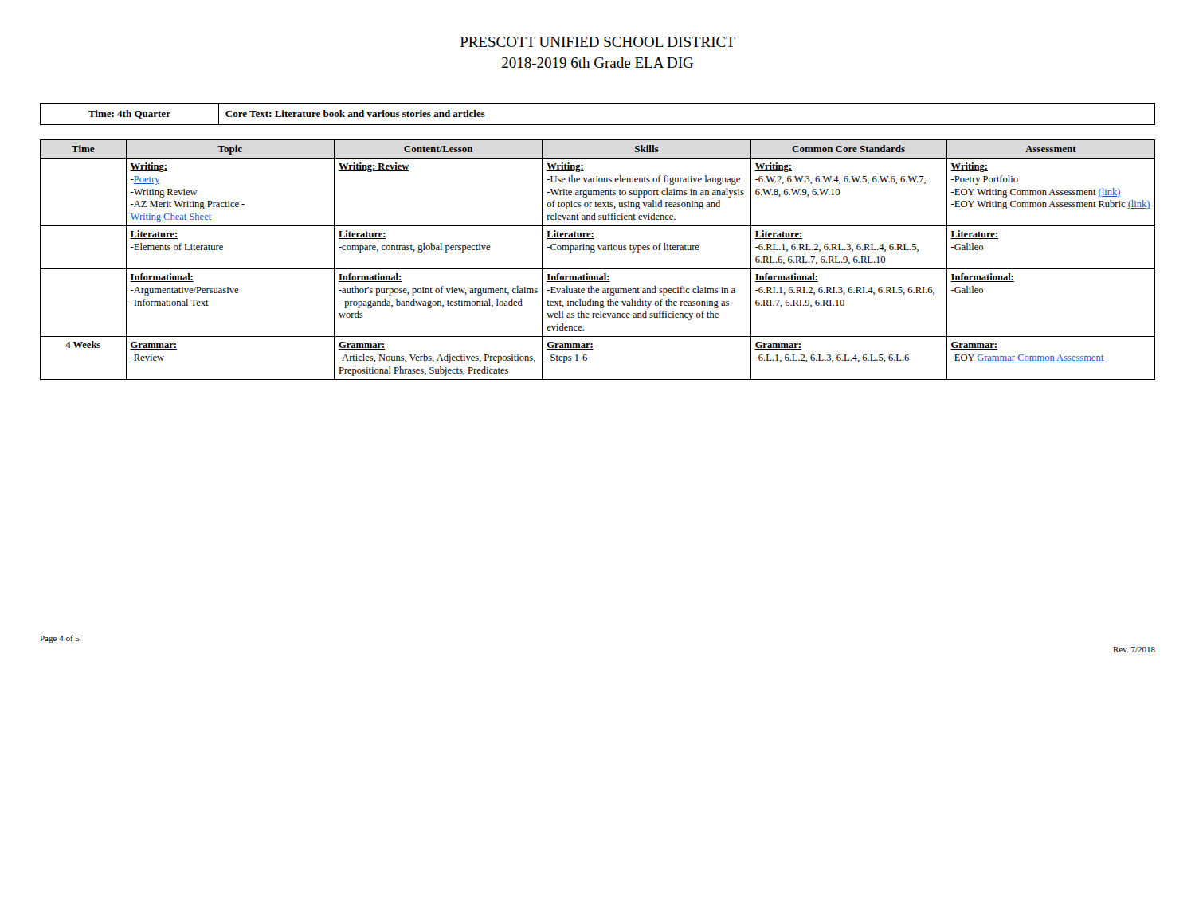PRESCOTT UNIFIED SCHOOL DISTRICT
2018-2019 6th Grade ELA DIG
| Time: 4th Quarter | Core Text: Literature book and various stories and articles |
| Time | Topic | Content/Lesson | Skills | Common Core Standards | Assessment |
| --- | --- | --- | --- | --- | --- |
| | Writing: - Poetry -Writing Review -AZ Merit Writing Practice - Writing Cheat Sheet | Writing: Review | Writing: -Use the various elements of figurative language -Write arguments to support claims in an analysis of topics or texts, using valid reasoning and relevant and sufficient evidence. | Writing: -6.W.2, 6.W.3, 6.W.4, 6.W.5, 6.W.6, 6.W.7, 6.W.8, 6.W.9, 6.W.10 | Writing: -Poetry Portfolio -EOY Writing Common Assessment (link) -EOY Writing Common Assessment Rubric (link) |
| | Literature: -Elements of Literature | Literature: -compare, contrast, global perspective | Literature: -Comparing various types of literature | Literature: -6.RL.1, 6.RL.2, 6.RL.3, 6.RL.4, 6.RL.5, 6.RL.6, 6.RL.7, 6.RL.9, 6.RL.10 | Literature: -Galileo |
| | Informational: -Argumentative/Persuasive -Informational Text | Informational: -author's purpose, point of view, argument, claims - propaganda, bandwagon, testimonial, loaded words | Informational: -Evaluate the argument and specific claims in a text, including the validity of the reasoning as well as the relevance and sufficiency of the evidence. | Informational: -6.RI.1, 6.RI.2, 6.RI.3, 6.RI.4, 6.RI.5, 6.RI.6, 6.RI.7, 6.RI.9, 6.RI.10 | Informational: -Galileo |
| 4 Weeks | Grammar: -Review | Grammar: -Articles, Nouns, Verbs, Adjectives, Prepositions, Prepositional Phrases, Subjects, Predicates | Grammar: -Steps 1-6 | Grammar: -6.L.1, 6.L.2, 6.L.3, 6.L.4, 6.L.5, 6.L.6 | Grammar: -EOY Grammar Common Assessment |
Page 4 of 5 Rev. 7/2018